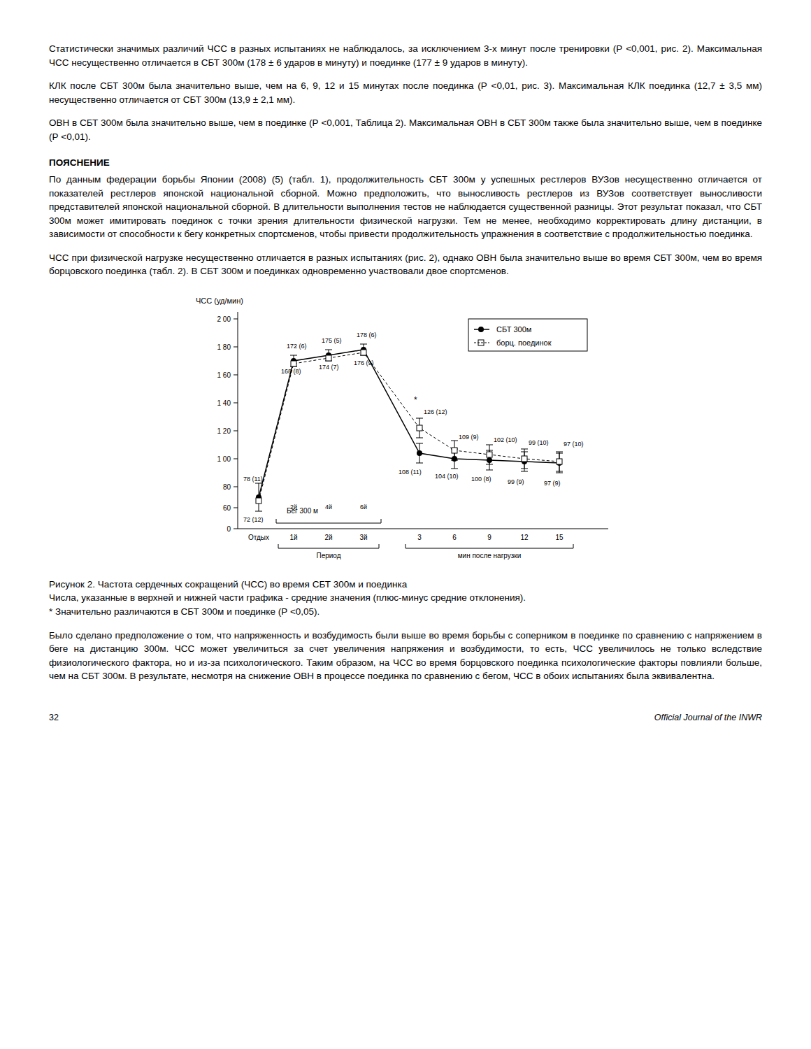Статистически значимых различий ЧСС в разных испытаниях не наблюдалось, за исключением 3-х минут после тренировки (Р <0,001, рис. 2). Максимальная ЧСС несущественно отличается в СБТ 300м (178 ± 6 ударов в минуту) и поединке (177 ± 9 ударов в минуту).
КЛК после СБТ 300м была значительно выше, чем на 6, 9, 12 и 15 минутах после поединка (Р <0,01, рис. 3). Максимальная КЛК поединка (12,7 ± 3,5 мм) несущественно отличается от СБТ 300м (13,9 ± 2,1 мм).
ОВН в СБТ 300м была значительно выше, чем в поединке (Р <0,001, Таблица 2). Максимальная ОВН в СБТ 300м также была значительно выше, чем в поединке (Р <0,01).
ПОЯСНЕНИЕ
По данным федерации борьбы Японии (2008) (5) (табл. 1), продолжительность СБТ 300м у успешных рестлеров ВУЗов несущественно отличается от показателей рестлеров японской национальной сборной. Можно предположить, что выносливость рестлеров из ВУЗов соответствует выносливости представителей японской национальной сборной. В длительности выполнения тестов не наблюдается существенной разницы. Этот результат показал, что СБТ 300м может имитировать поединок с точки зрения длительности физической нагрузки. Тем не менее, необходимо корректировать длину дистанции, в зависимости от способности к бегу конкретных спортсменов, чтобы привести продолжительность упражнения в соответствие с продолжительностью поединка.
ЧСС при физической нагрузке несущественно отличается в разных испытаниях (рис. 2), однако ОВН была значительно выше во время СБТ 300м, чем во время борцовского поединка (табл. 2). В СБТ 300м и поединках одновременно участвовали двое спортсменов.
ЧСС (уд/мин) 2 00 1 80 1 60 1 40 1 20 1 00 80 60 0 СБТ 300м борц. поединок 78 (11) 72 (12) 172 (6) 168 (8) 175 (5) 174 (7) 178 (6) 176 (9) 126 (12) 108 (11) 109 (9) 104 (10) 102 (10) 100 (8) 99 (10) 99 (9) 97 (10) 97 (9) * Бег 300 м 2й 4й 6й Отдых 1й 2й 3й 3 6 9 12 15 Период мин после нагрузки
Рисунок 2. Частота сердечных сокращений (ЧСС) во время СБТ 300м и поединка
Числа, указанные в верхней и нижней части графика - средние значения (плюс-минус средние отклонения).
* Значительно различаются в СБТ 300м и поединке (Р <0,05).
Было сделано предположение о том, что напряженность и возбудимость были выше во время борьбы с соперником в поединке по сравнению с напряжением в беге на дистанцию 300м. ЧСС может увеличиться за счет увеличения напряжения и возбудимости, то есть, ЧСС увеличилось не только вследствие физиологического фактора, но и из-за психологического. Таким образом, на ЧСС во время борцовского поединка психологические факторы повлияли больше, чем на СБТ 300м. В результате, несмотря на снижение ОВН в процессе поединка по сравнению с бегом, ЧСС в обоих испытаниях была эквивалентна.
32 Official Journal of the INWR